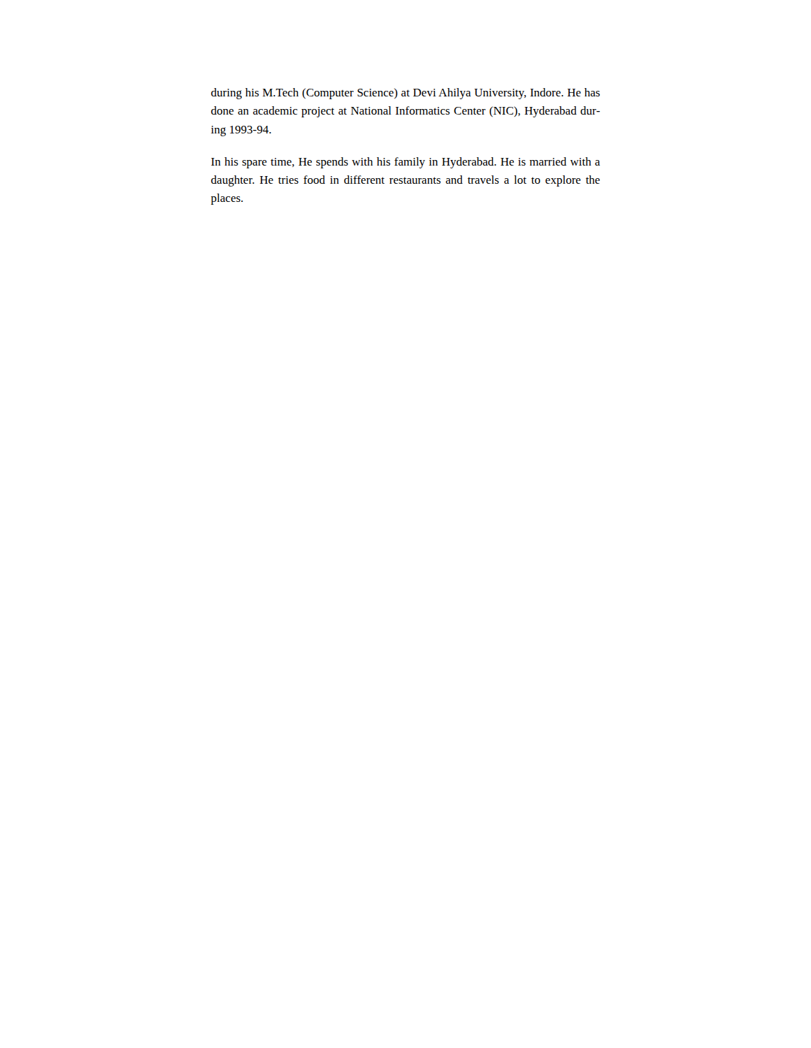during his M.Tech (Computer Science) at Devi Ahilya University, Indore. He has done an academic project at National Informatics Center (NIC), Hyderabad during 1993-94.
In his spare time, He spends with his family in Hyderabad. He is married with a daughter. He tries food in different restaurants and travels a lot to explore the places.